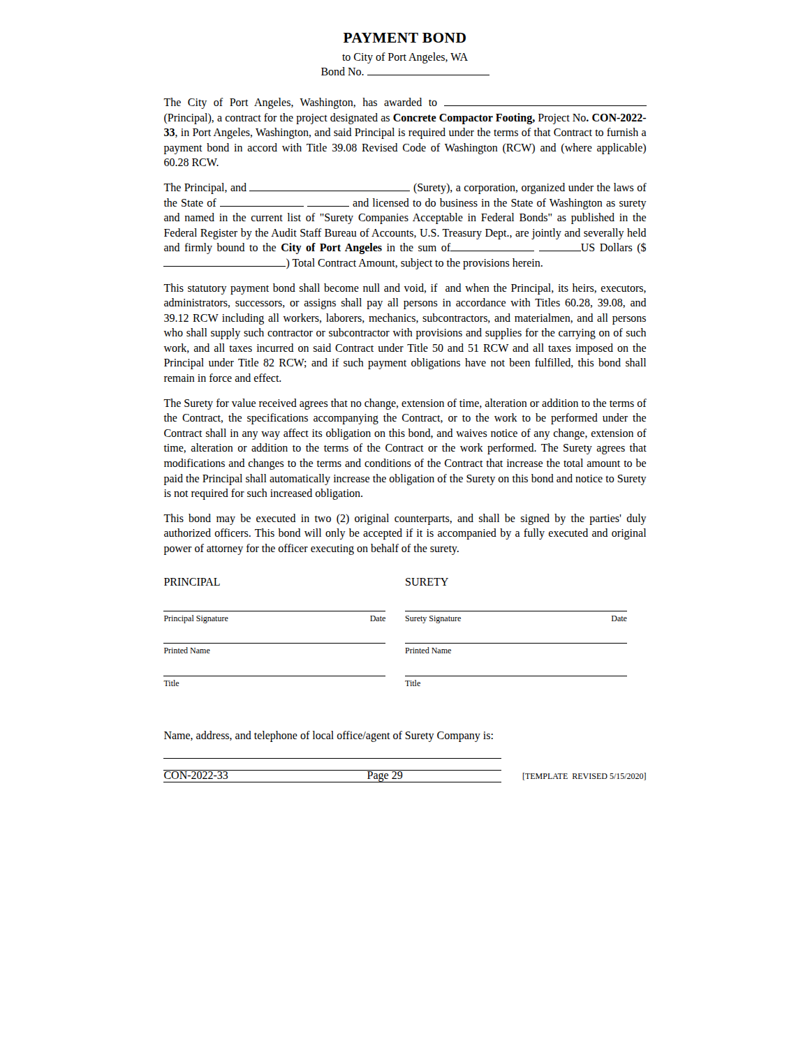PAYMENT BOND
to City of Port Angeles, WA
Bond No.
The City of Port Angeles, Washington, has awarded to (Principal), a contract for the project designated as Concrete Compactor Footing, Project No. CON-2022-33, in Port Angeles, Washington, and said Principal is required under the terms of that Contract to furnish a payment bond in accord with Title 39.08 Revised Code of Washington (RCW) and (where applicable) 60.28 RCW.
The Principal, and (Surety), a corporation, organized under the laws of the State of and licensed to do business in the State of Washington as surety and named in the current list of "Surety Companies Acceptable in Federal Bonds" as published in the Federal Register by the Audit Staff Bureau of Accounts, U.S. Treasury Dept., are jointly and severally held and firmly bound to the City of Port Angeles in the sum of US Dollars ($ ) Total Contract Amount, subject to the provisions herein.
This statutory payment bond shall become null and void, if and when the Principal, its heirs, executors, administrators, successors, or assigns shall pay all persons in accordance with Titles 60.28, 39.08, and 39.12 RCW including all workers, laborers, mechanics, subcontractors, and materialmen, and all persons who shall supply such contractor or subcontractor with provisions and supplies for the carrying on of such work, and all taxes incurred on said Contract under Title 50 and 51 RCW and all taxes imposed on the Principal under Title 82 RCW; and if such payment obligations have not been fulfilled, this bond shall remain in force and effect.
The Surety for value received agrees that no change, extension of time, alteration or addition to the terms of the Contract, the specifications accompanying the Contract, or to the work to be performed under the Contract shall in any way affect its obligation on this bond, and waives notice of any change, extension of time, alteration or addition to the terms of the Contract or the work performed. The Surety agrees that modifications and changes to the terms and conditions of the Contract that increase the total amount to be paid the Principal shall automatically increase the obligation of the Surety on this bond and notice to Surety is not required for such increased obligation.
This bond may be executed in two (2) original counterparts, and shall be signed by the parties' duly authorized officers. This bond will only be accepted if it is accompanied by a fully executed and original power of attorney for the officer executing on behalf of the surety.
| PRINCIPAL | SURETY |
| Principal Signature Date | Surety Signature Date |
| Printed Name | Printed Name |
| Title | Title |
Name, address, and telephone of local office/agent of Surety Company is:
CON-2022-33
Page 29
[TEMPLATE REVISED 5/15/2020]